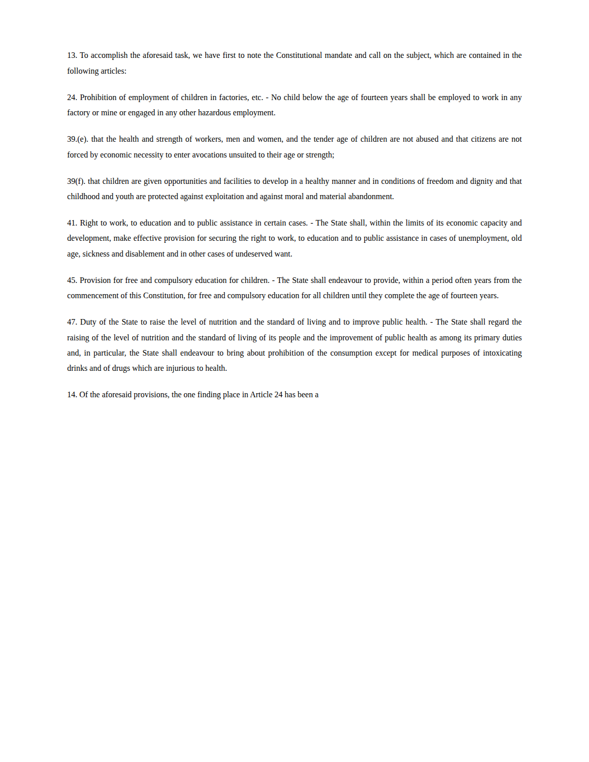13. To accomplish the aforesaid task, we have first to note the Constitutional mandate and call on the subject, which are contained in the following articles:
24. Prohibition of employment of children in factories, etc. - No child below the age of fourteen years shall be employed to work in any factory or mine or engaged in any other hazardous employment.
39.(e). that the health and strength of workers, men and women, and the tender age of children are not abused and that citizens are not forced by economic necessity to enter avocations unsuited to their age or strength;
39(f). that children are given opportunities and facilities to develop in a healthy manner and in conditions of freedom and dignity and that childhood and youth are protected against exploitation and against moral and material abandonment.
41. Right to work, to education and to public assistance in certain cases. - The State shall, within the limits of its economic capacity and development, make effective provision for securing the right to work, to education and to public assistance in cases of unemployment, old age, sickness and disablement and in other cases of undeserved want.
45. Provision for free and compulsory education for children. - The State shall endeavour to provide, within a period often years from the commencement of this Constitution, for free and compulsory education for all children until they complete the age of fourteen years.
47. Duty of the State to raise the level of nutrition and the standard of living and to improve public health. - The State shall regard the raising of the level of nutrition and the standard of living of its people and the improvement of public health as among its primary duties and, in particular, the State shall endeavour to bring about prohibition of the consumption except for medical purposes of intoxicating drinks and of drugs which are injurious to health.
14. Of the aforesaid provisions, the one finding place in Article 24 has been a